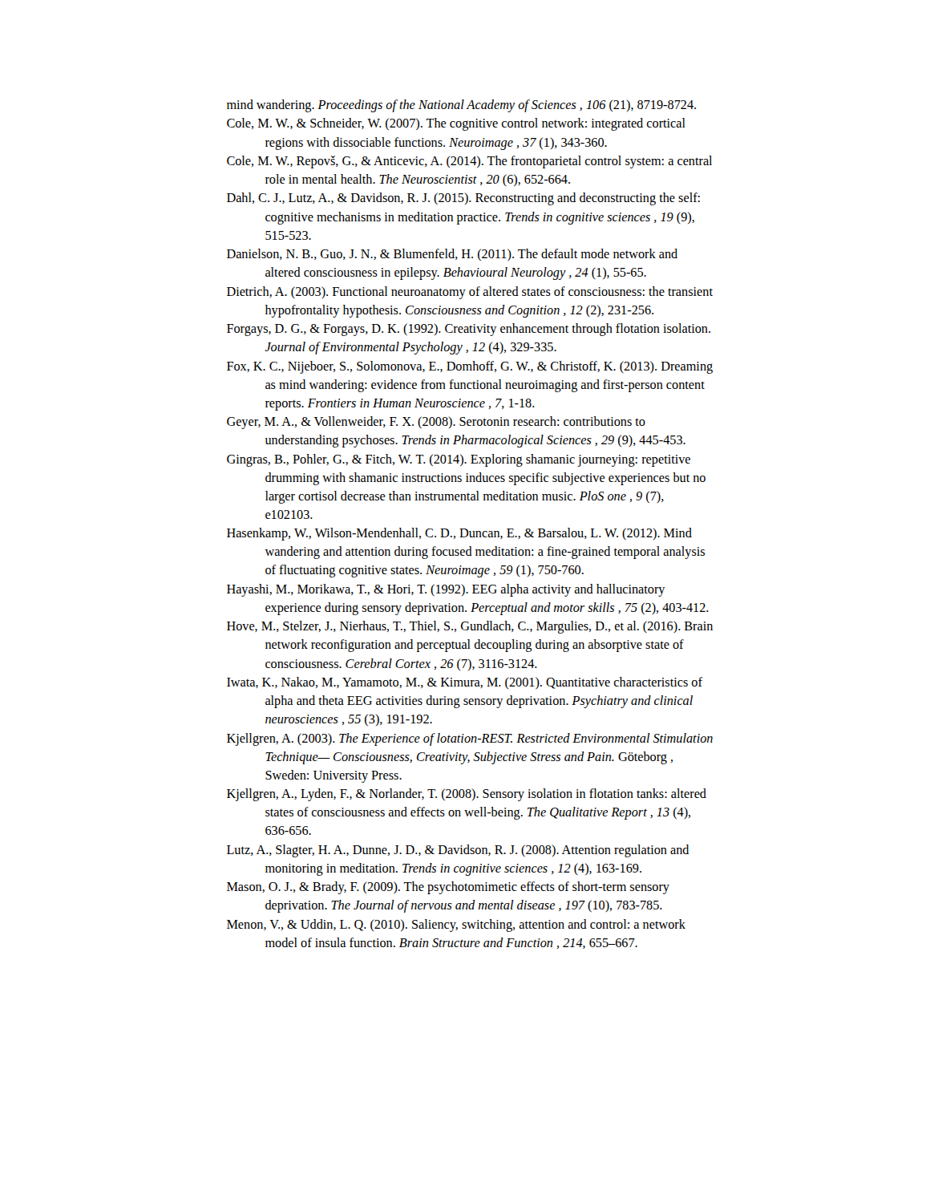mind wandering. Proceedings of the National Academy of Sciences , 106 (21), 8719-8724.
Cole, M. W., & Schneider, W. (2007). The cognitive control network: integrated cortical regions with dissociable functions. Neuroimage , 37 (1), 343-360.
Cole, M. W., Repovš, G., & Anticevic, A. (2014). The frontoparietal control system: a central role in mental health. The Neuroscientist , 20 (6), 652-664.
Dahl, C. J., Lutz, A., & Davidson, R. J. (2015). Reconstructing and deconstructing the self: cognitive mechanisms in meditation practice. Trends in cognitive sciences , 19 (9), 515-523.
Danielson, N. B., Guo, J. N., & Blumenfeld, H. (2011). The default mode network and altered consciousness in epilepsy. Behavioural Neurology , 24 (1), 55-65.
Dietrich, A. (2003). Functional neuroanatomy of altered states of consciousness: the transient hypofrontality hypothesis. Consciousness and Cognition , 12 (2), 231-256.
Forgays, D. G., & Forgays, D. K. (1992). Creativity enhancement through flotation isolation. Journal of Environmental Psychology , 12 (4), 329-335.
Fox, K. C., Nijeboer, S., Solomonova, E., Domhoff, G. W., & Christoff, K. (2013). Dreaming as mind wandering: evidence from functional neuroimaging and first-person content reports. Frontiers in Human Neuroscience , 7, 1-18.
Geyer, M. A., & Vollenweider, F. X. (2008). Serotonin research: contributions to understanding psychoses. Trends in Pharmacological Sciences , 29 (9), 445-453.
Gingras, B., Pohler, G., & Fitch, W. T. (2014). Exploring shamanic journeying: repetitive drumming with shamanic instructions induces specific subjective experiences but no larger cortisol decrease than instrumental meditation music. PloS one , 9 (7), e102103.
Hasenkamp, W., Wilson-Mendenhall, C. D., Duncan, E., & Barsalou, L. W. (2012). Mind wandering and attention during focused meditation: a fine-grained temporal analysis of fluctuating cognitive states. Neuroimage , 59 (1), 750-760.
Hayashi, M., Morikawa, T., & Hori, T. (1992). EEG alpha activity and hallucinatory experience during sensory deprivation. Perceptual and motor skills , 75 (2), 403-412.
Hove, M., Stelzer, J., Nierhaus, T., Thiel, S., Gundlach, C., Margulies, D., et al. (2016). Brain network reconfiguration and perceptual decoupling during an absorptive state of consciousness. Cerebral Cortex , 26 (7), 3116-3124.
Iwata, K., Nakao, M., Yamamoto, M., & Kimura, M. (2001). Quantitative characteristics of alpha and theta EEG activities during sensory deprivation. Psychiatry and clinical neurosciences , 55 (3), 191-192.
Kjellgren, A. (2003). The Experience of lotation-REST. Restricted Environmental Stimulation Technique— Consciousness, Creativity, Subjective Stress and Pain. Göteborg , Sweden: University Press.
Kjellgren, A., Lyden, F., & Norlander, T. (2008). Sensory isolation in flotation tanks: altered states of consciousness and effects on well-being. The Qualitative Report , 13 (4), 636-656.
Lutz, A., Slagter, H. A., Dunne, J. D., & Davidson, R. J. (2008). Attention regulation and monitoring in meditation. Trends in cognitive sciences , 12 (4), 163-169.
Mason, O. J., & Brady, F. (2009). The psychotomimetic effects of short-term sensory deprivation. The Journal of nervous and mental disease , 197 (10), 783-785.
Menon, V., & Uddin, L. Q. (2010). Saliency, switching, attention and control: a network model of insula function. Brain Structure and Function , 214, 655–667.